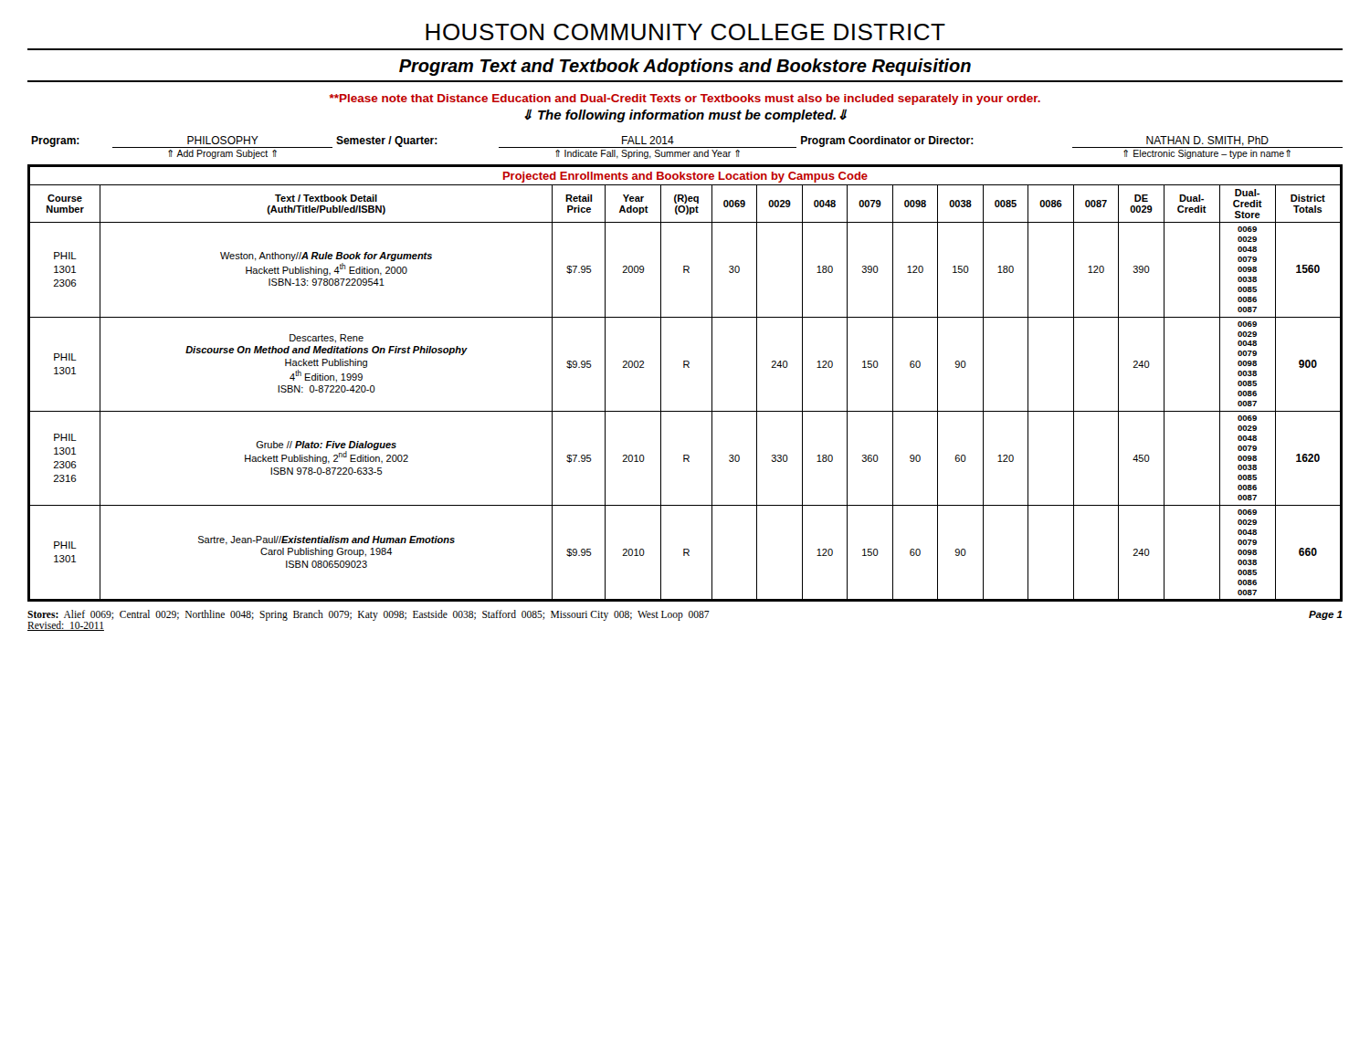HOUSTON COMMUNITY COLLEGE DISTRICT
Program Text and Textbook Adoptions and Bookstore Requisition
**Please note that Distance Education and Dual-Credit Texts or Textbooks must also be included separately in your order.
⇓ The following information must be completed.⇓
| Program: | PHILOSOPHY | Semester / Quarter: | FALL 2014 | Program Coordinator or Director: | NATHAN D. SMITH, PhD |
| | ⇑ Add Program Subject ⇑ | | ⇑ Indicate Fall, Spring, Summer and Year ⇑ | | ⇑ Electronic Signature – type in name⇑ |
| Projected Enrollments and Bookstore Location by Campus Code |
| Course Number | Text / Textbook Detail (Auth/Title/Publ/ed/ISBN) | Retail Price | Year Adopt | (R)eq (O)pt | 0069 | 0029 | 0048 | 0079 | 0098 | 0038 | 0085 | 0086 | 0087 | DE 0029 | Dual- Credit | Dual- Credit Store | District Totals |
| PHIL 1301 2306 | Weston, Anthony// A Rule Book for Arguments Hackett Publishing, 4 th Edition, 2000 ISBN-13: 9780872209541 | $7.95 | 2009 | R | 30 | | 180 | 390 | 120 | 150 | 180 | | 120 | 390 | | 0069 0029 0048 0079 0098 0038 0085 0086 0087 | 1560 |
| PHIL 1301 | Descartes, Rene Discourse On Method and Meditations On First Philosophy Hackett Publishing 4 th Edition, 1999 ISBN: 0-87220-420-0 | $9.95 | 2002 | R | | 240 | 120 | 150 | 60 | 90 | | | | 240 | | 0069 0029 0048 0079 0098 0038 0085 0086 0087 | 900 |
| PHIL 1301 2306 2316 | Grube // Plato: Five Dialogues Hackett Publishing, 2 nd Edition, 2002 ISBN 978-0-87220-633-5 | $7.95 | 2010 | R | 30 | 330 | 180 | 360 | 90 | 60 | 120 | | | 450 | | 0069 0029 0048 0079 0098 0038 0085 0086 0087 | 1620 |
| PHIL 1301 | Sartre, Jean-Paul// Existentialism and Human Emotions Carol Publishing Group, 1984 ISBN 0806509023 | $9.95 | 2010 | R | | | 120 | 150 | 60 | 90 | | | | 240 | | 0069 0029 0048 0079 0098 0038 0085 0086 0087 | 660 |
Page 1 Stores: Alief 0069; Central 0029; Northline 0048; Spring Branch 0079; Katy 0098; Eastside 0038; Stafford 0085; Missouri City 008; West Loop 0087
Revised: 10-2011